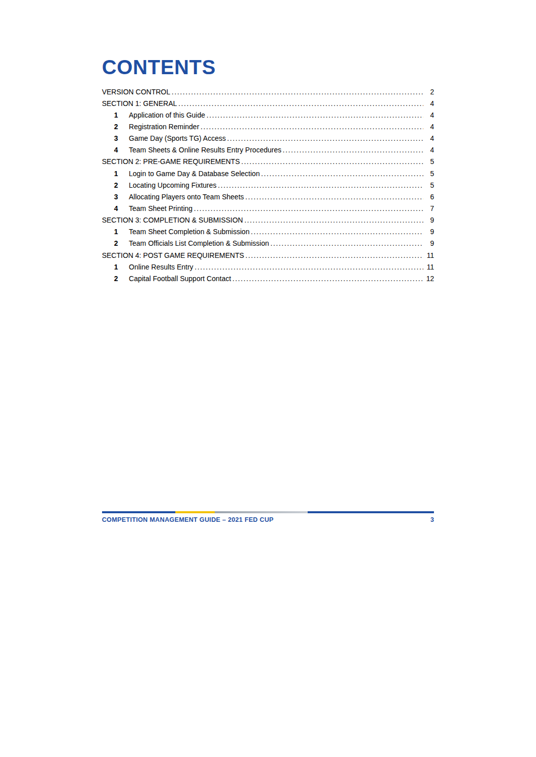Contents
VERSION CONTROL .................................................................................................................................................. 2
SECTION 1: GENERAL .............................................................................................................................................. 4
1 Application of this Guide ................................................................................................................................. 4
2 Registration Reminder .................................................................................................................................... 4
3 Game Day (Sports TG) Access ....................................................................................................................... 4
4 Team Sheets & Online Results Entry Procedures ............................................................................................. 4
SECTION 2: PRE-GAME REQUIREMENTS ............................................................................................................. 5
1 Login to Game Day & Database Selection ......................................................................................................... 5
2 Locating Upcoming Fixtures .............................................................................................................................. 5
3 Allocating Players onto Team Sheets ............................................................................................................. 6
4 Team Sheet Printing ....................................................................................................................................... 7
SECTION 3: COMPLETION & SUBMISSION ........................................................................................................... 9
1 Team Sheet Completion & Submission ........................................................................................................... 9
2 Team Officials List Completion & Submission ................................................................................................. 9
SECTION 4: POST GAME REQUIREMENTS .......................................................................................................... 11
1 Online Results Entry ..................................................................................................................................... 11
2 Capital Football Support Contact ..................................................................................................................... 12
COMPETITION MANAGEMENT GUIDE – 2021 FED CUP 3